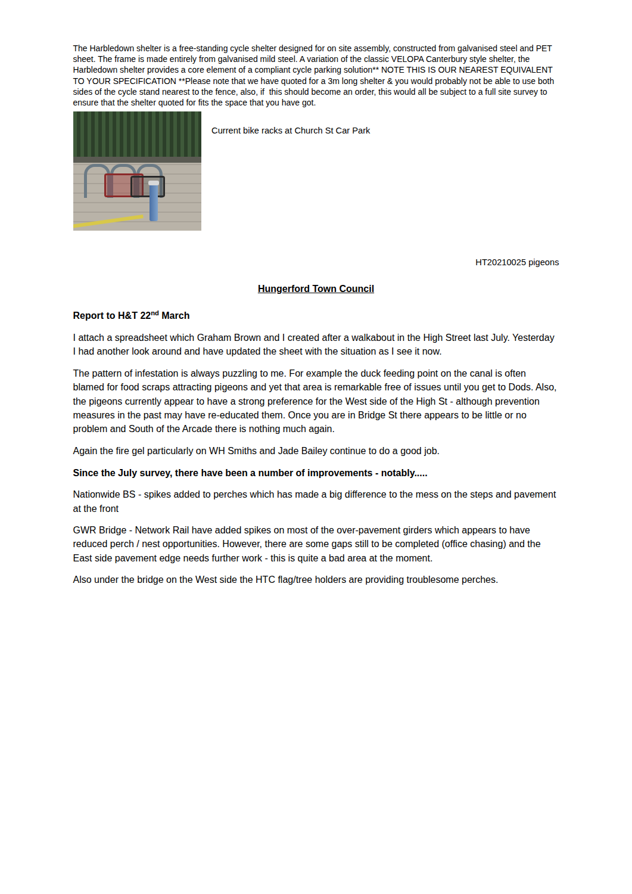The Harbledown shelter is a free-standing cycle shelter designed for on site assembly, constructed from galvanised steel and PET sheet. The frame is made entirely from galvanised mild steel. A variation of the classic VELOPA Canterbury style shelter, the Harbledown shelter provides a core element of a compliant cycle parking solution** NOTE THIS IS OUR NEAREST EQUIVALENT TO YOUR SPECIFICATION **Please note that we have quoted for a 3m long shelter & you would probably not be able to use both sides of the cycle stand nearest to the fence, also, if this should become an order, this would all be subject to a full site survey to ensure that the shelter quoted for fits the space that you have got.
Current bike racks at Church St Car Park
HT20210025 pigeons
Hungerford Town Council
Report to H&T 22nd March
I attach a spreadsheet which Graham Brown and I created after a walkabout in the High Street last July. Yesterday I had another look around and have updated the sheet with the situation as I see it now.
The pattern of infestation is always puzzling to me. For example the duck feeding point on the canal is often blamed for food scraps attracting pigeons and yet that area is remarkable free of issues until you get to Dods. Also, the pigeons currently appear to have a strong preference for the West side of the High St - although prevention measures in the past may have re-educated them. Once you are in Bridge St there appears to be little or no problem and South of the Arcade there is nothing much again.
Again the fire gel particularly on WH Smiths and Jade Bailey continue to do a good job.
Since the July survey, there have been a number of improvements - notably.....
Nationwide BS - spikes added to perches which has made a big difference to the mess on the steps and pavement at the front
GWR Bridge - Network Rail have added spikes on most of the over-pavement girders which appears to have reduced perch / nest opportunities. However, there are some gaps still to be completed (office chasing) and the East side pavement edge needs further work - this is quite a bad area at the moment.
Also under the bridge on the West side the HTC flag/tree holders are providing troublesome perches.